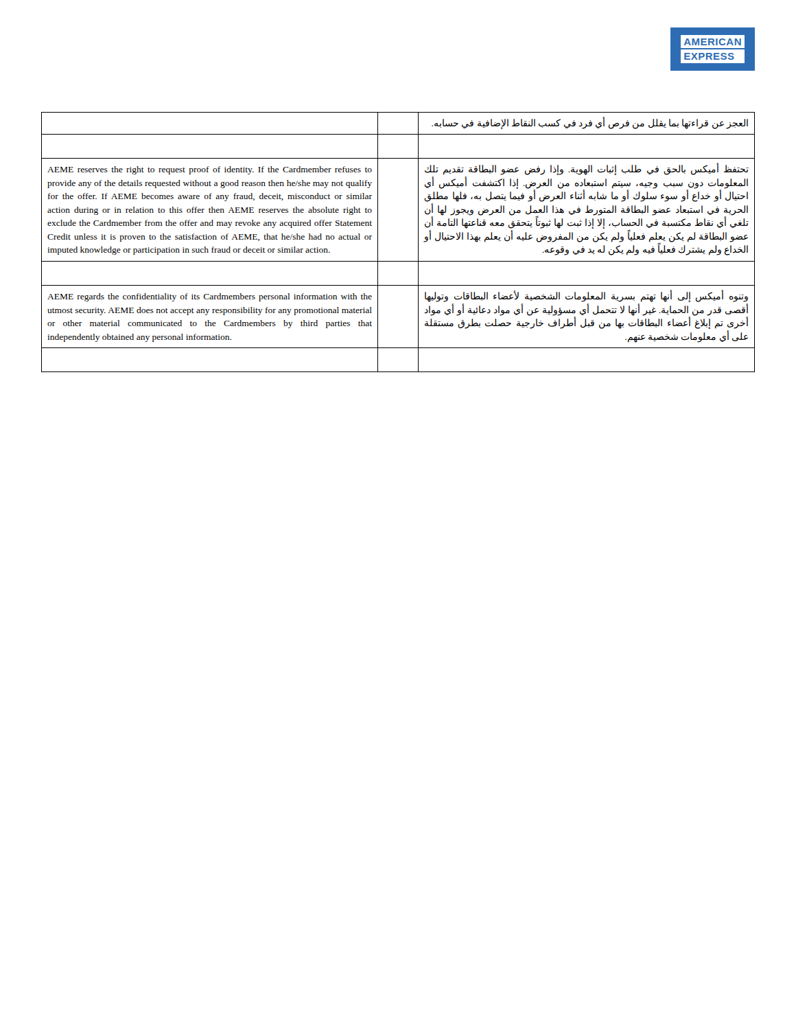AMERICAN EXPRESS
| | | العجز عن قراءتها بما يقلل من فرص أي فرد في كسب النقاط الإضافية في حسابه. |
| AEME reserves the right to request proof of identity. If the Cardmember refuses to provide any of the details requested without a good reason then he/she may not qualify for the offer. If AEME becomes aware of any fraud, deceit, misconduct or similar action during or in relation to this offer then AEME reserves the absolute right to exclude the Cardmember from the offer and may revoke any acquired offer Statement Credit unless it is proven to the satisfaction of AEME, that he/she had no actual or imputed knowledge or participation in such fraud or deceit or similar action. | | تحتفظ أميكس بالحق في طلب إثبات الهوية. وإذا رفض عضو البطاقة تقديم تلك المعلومات دون سبب وجيه، سيتم استبعاده من العرض. إذا اكتشفت أميكس أي احتيال أو خداع أو سوء سلوك أو ما شابه أثناء العرض أو فيما يتصل به، فلها مطلق الحرية في استبعاد عضو البطاقة المتورط في هذا العمل من العرض ويجوز لها أن تلغي أي نقاط مكتسبة في الحساب، إلا إذا ثبت لها ثبوتاً يتحقق معه قناعتها التامة أن عضو البطاقة لم يكن يعلم فعلياً ولم يكن من المفروض عليه أن يعلم بهذا الاحتيال أو الخداع ولم يشترك فعلياً فيه ولم يكن له يد في وقوعه. |
| AEME regards the confidentiality of its Cardmembers personal information with the utmost security. AEME does not accept any responsibility for any promotional material or other material communicated to the Cardmembers by third parties that independently obtained any personal information. | | وتنوه أميكس إلى أنها تهتم بسرية المعلومات الشخصية لأعضاء البطاقات وتوليها أقصى قدر من الحماية. غير أنها لا تتحمل أي مسؤولية عن أي مواد دعائية أو أي مواد أخرى تم إبلاغ أعضاء البطاقات بها من قبل أطراف خارجية حصلت بطرق مستقلة على أي معلومات شخصية عنهم. |